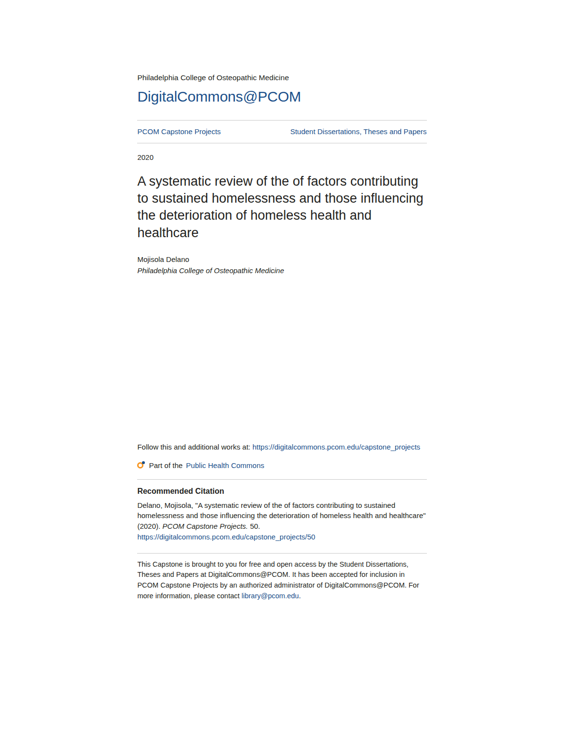Philadelphia College of Osteopathic Medicine
DigitalCommons@PCOM
PCOM Capstone Projects Student Dissertations, Theses and Papers
2020
A systematic review of the of factors contributing to sustained homelessness and those influencing the deterioration of homeless health and healthcare
Mojisola Delano
Philadelphia College of Osteopathic Medicine
Follow this and additional works at: https://digitalcommons.pcom.edu/capstone_projects
Part of the Public Health Commons
Recommended Citation
Delano, Mojisola, "A systematic review of the of factors contributing to sustained homelessness and those influencing the deterioration of homeless health and healthcare" (2020). PCOM Capstone Projects. 50.
https://digitalcommons.pcom.edu/capstone_projects/50
This Capstone is brought to you for free and open access by the Student Dissertations, Theses and Papers at DigitalCommons@PCOM. It has been accepted for inclusion in PCOM Capstone Projects by an authorized administrator of DigitalCommons@PCOM. For more information, please contact library@pcom.edu.